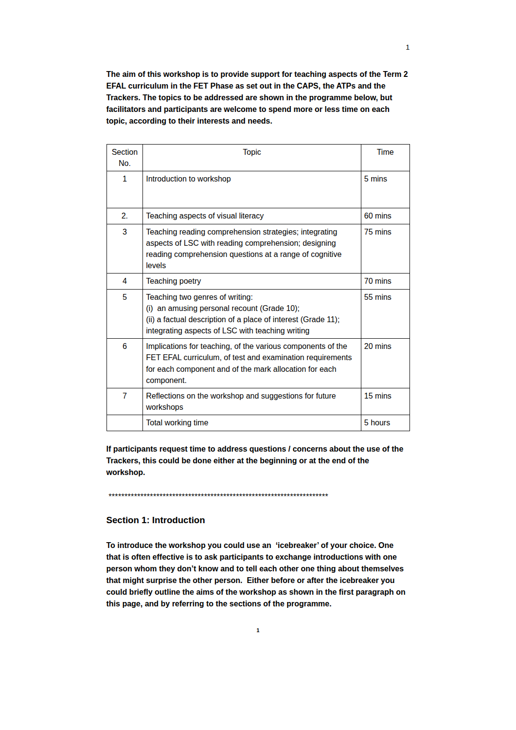1
The aim of this workshop is to provide support for teaching aspects of the Term 2 EFAL curriculum in the FET Phase as set out in the CAPS, the ATPs and the Trackers. The topics to be addressed are shown in the programme below, but facilitators and participants are welcome to spend more or less time on each topic, according to their interests and needs.
| Section No. | Topic | Time |
| --- | --- | --- |
| 1 | Introduction to workshop | 5 mins |
| 2. | Teaching aspects of visual literacy | 60 mins |
| 3 | Teaching reading comprehension strategies; integrating aspects of LSC with reading comprehension; designing reading comprehension questions at a range of cognitive levels | 75 mins |
| 4 | Teaching poetry | 70 mins |
| 5 | Teaching two genres of writing: (i) an amusing personal recount (Grade 10); (ii) a factual description of a place of interest (Grade 11); integrating aspects of LSC with teaching writing | 55 mins |
| 6 | Implications for teaching, of the various components of the FET EFAL curriculum, of test and examination requirements for each component and of the mark allocation for each component. | 20 mins |
| 7 | Reflections on the workshop and suggestions for future workshops | 15 mins |
| | Total working time | 5 hours |
If participants request time to address questions / concerns about the use of the Trackers, this could be done either at the beginning or at the end of the workshop.
*********************************************************************
Section 1: Introduction
To introduce the workshop you could use an ‘icebreaker’ of your choice. One that is often effective is to ask participants to exchange introductions with one person whom they don’t know and to tell each other one thing about themselves that might surprise the other person. Either before or after the icebreaker you could briefly outline the aims of the workshop as shown in the first paragraph on this page, and by referring to the sections of the programme.
1